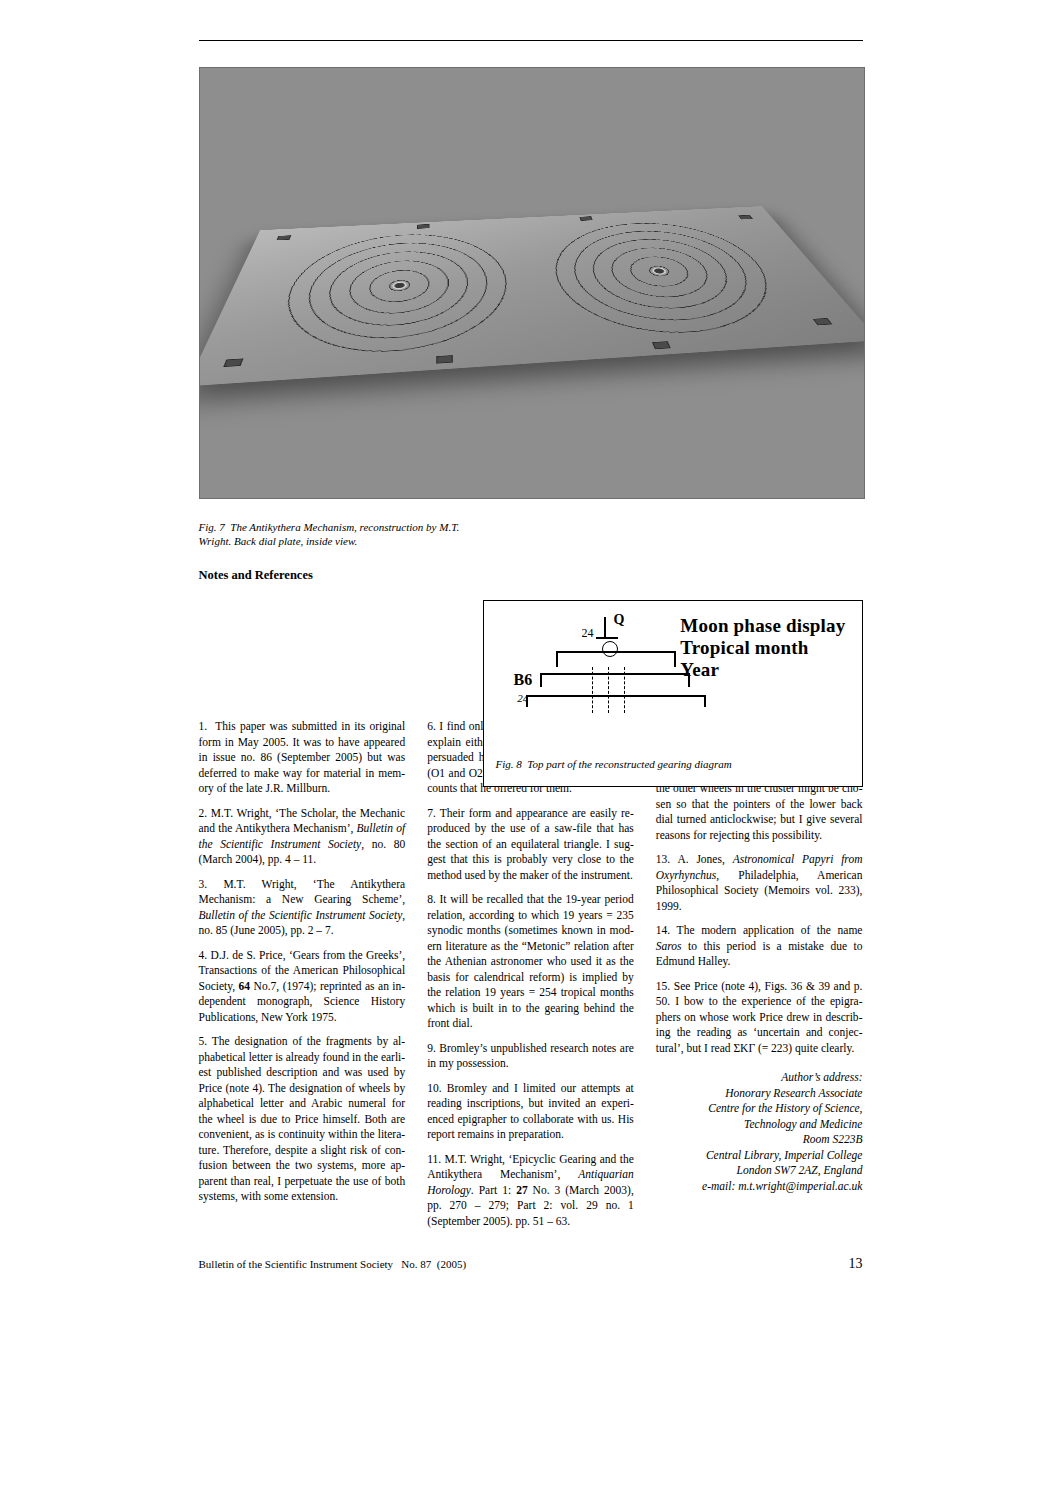Fig. 7 The Antikythera Mechanism, reconstruction by M.T. Wright. Back dial plate, inside view.
Notes and References
Moon phase display
Tropical month
Year
24
Q
B624
Fig. 8 Top part of the reconstructed gearing diagram
1. This paper was submitted in its original form in May 2005. It was to have appeared in issue no. 86 (September 2005) but was deferred to make way for material in memory of the late J.R. Millburn.
2. M.T. Wright, ‘The Scholar, the Mechanic and the Antikythera Mechanism’, Bulletin of the Scientific Instrument Society, no. 80 (March 2004), pp. 4 – 11.
3. M.T. Wright, ‘The Antikythera Mechanism: a New Gearing Scheme’, Bulletin of the Scientific Instrument Society, no. 85 (June 2005), pp. 2 – 7.
4. D.J. de S. Price, ‘Gears from the Greeks’, Transactions of the American Philosophical Society, 64 No.7, (1974); reprinted as an independent monograph, Science History Publications, New York 1975.
5. The designation of the fragments by alphabetical letter is already found in the earliest published description and was used by Price (note 4). The designation of wheels by alphabetical letter and Arabic numeral for the wheel is due to Price himself. Both are convenient, as is continuity within the literature. Therefore, despite a slight risk of confusion between the two systems, more apparent than real, I perpetuate the use of both systems, with some extension.
6. I find only one wheel on axis O. I cannot explain either how Price (note 4) can have persuaded himself that he saw two wheels (O1 and O2) or how he arrived at the tooth-counts that he offered for them.
7. Their form and appearance are easily reproduced by the use of a saw-file that has the section of an equilateral triangle. I suggest that this is probably very close to the method used by the maker of the instrument.
8. It will be recalled that the 19-year period relation, according to which 19 years = 235 synodic months (sometimes known in modern literature as the “Metonic” relation after the Athenian astronomer who used it as the basis for calendrical reform) is implied by the relation 19 years = 254 tropical months which is built in to the gearing behind the front dial.
9. Bromley’s unpublished research notes are in my possession.
10. Bromley and I limited our attempts at reading inscriptions, but invited an experienced epigrapher to collaborate with us. His report remains in preparation.
11. M.T. Wright, ‘Epicyclic Gearing and the Antikythera Mechanism’, Antiquarian Horology. Part 1: 27 No. 3 (March 2003), pp. 270 – 279; Part 2: vol. 29 no. 1 (September 2005). pp. 51 – 63.
12. Elsewhere (note 11, part 2) I point out the kinematic possibility that, if there were no idle wheel J within the epicyclic cluster on axis E, the uncertain numbers of teeth in the other wheels in the cluster might be chosen so that the pointers of the lower back dial turned anticlockwise; but I give several reasons for rejecting this possibility.
13. A. Jones, Astronomical Papyri from Oxyrhynchus, Philadelphia, American Philosophical Society (Memoirs vol. 233), 1999.
14. The modern application of the name Saros to this period is a mistake due to Edmund Halley.
15. See Price (note 4), Figs. 36 & 39 and p. 50. I bow to the experience of the epigraphers on whose work Price drew in describing the reading as ‘uncertain and conjectural’, but I read ΣΚΓ (= 223) quite clearly.
Author’s address:
Honorary Research Associate
Centre for the History of Science,
Technology and Medicine
Room S223B
Central Library, Imperial College
London SW7 2AZ, England
e-mail: m.t.wright@imperial.ac.uk
Bulletin of the Scientific Instrument Society No. 87 (2005)
13